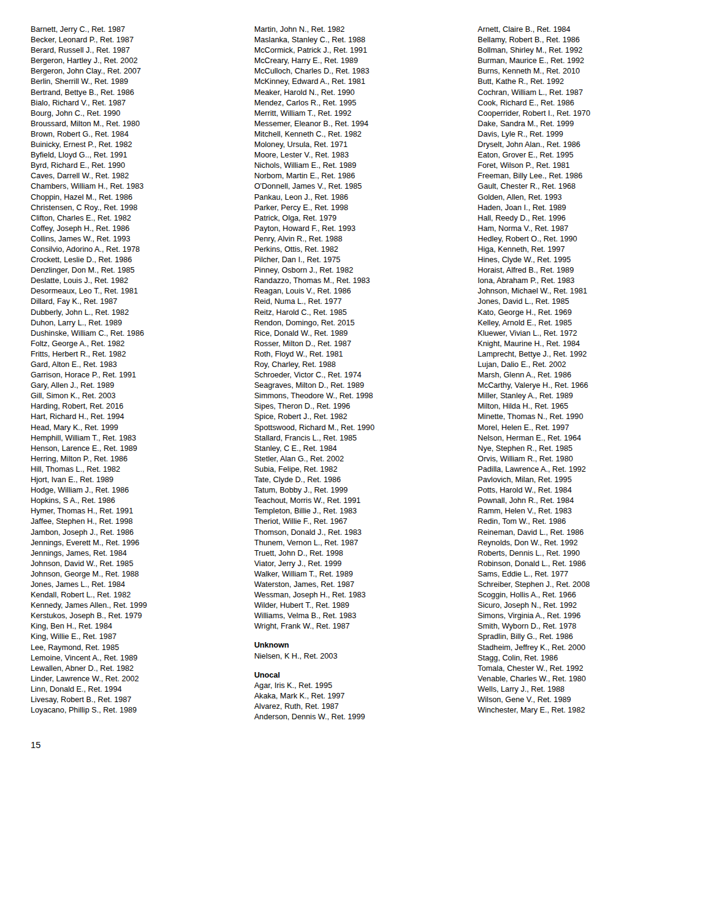Barnett, Jerry C., Ret. 1987
Becker, Leonard P., Ret. 1987
Berard, Russell J., Ret. 1987
Bergeron, Hartley J., Ret. 2002
Bergeron, John Clay., Ret. 2007
Berlin, Sherrill W., Ret. 1989
Bertrand, Bettye B., Ret. 1986
Bialo, Richard V., Ret. 1987
Bourg, John C., Ret. 1990
Broussard, Milton M., Ret. 1980
Brown, Robert G., Ret. 1984
Buinicky, Ernest P., Ret. 1982
Byfield, Lloyd G.., Ret. 1991
Byrd, Richard E., Ret. 1990
Caves, Darrell W., Ret. 1982
Chambers, William H., Ret. 1983
Choppin, Hazel M., Ret. 1986
Christensen, C Roy., Ret. 1998
Clifton, Charles E., Ret. 1982
Coffey, Joseph H., Ret. 1986
Collins, James W., Ret. 1993
Consilvio, Adorino A., Ret. 1978
Crockett, Leslie D., Ret. 1986
Denzlinger, Don M., Ret. 1985
Deslatte, Louis J., Ret. 1982
Desormeaux, Leo T., Ret. 1981
Dillard, Fay K., Ret. 1987
Dubberly, John L., Ret. 1982
Duhon, Larry L., Ret. 1989
Dushinske, William C., Ret. 1986
Foltz, George A., Ret. 1982
Fritts, Herbert R., Ret. 1982
Gard, Alton E., Ret. 1983
Garrison, Horace P., Ret. 1991
Gary, Allen J., Ret. 1989
Gill, Simon K., Ret. 2003
Harding, Robert, Ret. 2016
Hart, Richard H., Ret. 1994
Head, Mary K., Ret. 1999
Hemphill, William T., Ret. 1983
Henson, Larence E., Ret. 1989
Herring, Milton P., Ret. 1986
Hill, Thomas L., Ret. 1982
Hjort, Ivan E., Ret. 1989
Hodge, William J., Ret. 1986
Hopkins, S A., Ret. 1986
Hymer, Thomas H., Ret. 1991
Jaffee, Stephen H., Ret. 1998
Jambon, Joseph J., Ret. 1986
Jennings, Everett M., Ret. 1996
Jennings, James, Ret. 1984
Johnson, David W., Ret. 1985
Johnson, George M., Ret. 1988
Jones, James L., Ret. 1984
Kendall, Robert L., Ret. 1982
Kennedy, James Allen., Ret. 1999
Kerstukos, Joseph B., Ret. 1979
King, Ben H., Ret. 1984
King, Willie E., Ret. 1987
Lee, Raymond, Ret. 1985
Lemoine, Vincent A., Ret. 1989
Lewallen, Abner D., Ret. 1982
Linder, Lawrence W., Ret. 2002
Linn, Donald E., Ret. 1994
Livesay, Robert B., Ret. 1987
Loyacano, Phillip S., Ret. 1989
Martin, John N., Ret. 1982
Maslanka, Stanley C., Ret. 1988
McCormick, Patrick J., Ret. 1991
McCreary, Harry E., Ret. 1989
McCulloch, Charles D., Ret. 1983
McKinney, Edward A., Ret. 1981
Meaker, Harold N., Ret. 1990
Mendez, Carlos R., Ret. 1995
Merritt, William T., Ret. 1992
Messemer, Eleanor B., Ret. 1994
Mitchell, Kenneth C., Ret. 1982
Moloney, Ursula, Ret. 1971
Moore, Lester V., Ret. 1983
Nichols, William E., Ret. 1989
Norbom, Martin E., Ret. 1986
O'Donnell, James V., Ret. 1985
Pankau, Leon J., Ret. 1986
Parker, Percy E., Ret. 1998
Patrick, Olga, Ret. 1979
Payton, Howard F., Ret. 1993
Penry, Alvin R., Ret. 1988
Perkins, Ottis, Ret. 1982
Pilcher, Dan I., Ret. 1975
Pinney, Osborn J., Ret. 1982
Randazzo, Thomas M., Ret. 1983
Reagan, Louis V., Ret. 1986
Reid, Numa L., Ret. 1977
Reitz, Harold C., Ret. 1985
Rendon, Domingo, Ret. 2015
Rice, Donald W., Ret. 1989
Rosser, Milton D., Ret. 1987
Roth, Floyd W., Ret. 1981
Roy, Charley, Ret. 1988
Schroeder, Victor C., Ret. 1974
Seagraves, Milton D., Ret. 1989
Simmons, Theodore W., Ret. 1998
Sipes, Theron D., Ret. 1996
Spice, Robert J., Ret. 1982
Spottswood, Richard M., Ret. 1990
Stallard, Francis L., Ret. 1985
Stanley, C E., Ret. 1984
Stetler, Alan G., Ret. 2002
Subia, Felipe, Ret. 1982
Tate, Clyde D., Ret. 1986
Tatum, Bobby J., Ret. 1999
Teachout, Morris W., Ret. 1991
Templeton, Billie J., Ret. 1983
Theriot, Willie F., Ret. 1967
Thomson, Donald J., Ret. 1983
Thunem, Vernon L., Ret. 1987
Truett, John D., Ret. 1998
Viator, Jerry J., Ret. 1999
Walker, William T., Ret. 1989
Waterston, James, Ret. 1987
Wessman, Joseph H., Ret. 1983
Wilder, Hubert T., Ret. 1989
Williams, Velma B., Ret. 1983
Wright, Frank W., Ret. 1987
Unknown
Nielsen, K H., Ret. 2003
Unocal
Agar, Iris K., Ret. 1995
Akaka, Mark K., Ret. 1997
Alvarez, Ruth, Ret. 1987
Anderson, Dennis W., Ret. 1999
Arnett, Claire B., Ret. 1984
Bellamy, Robert B., Ret. 1986
Bollman, Shirley M., Ret. 1992
Burman, Maurice E., Ret. 1992
Burns, Kenneth M., Ret. 2010
Butt, Kathe R., Ret. 1992
Cochran, William L., Ret. 1987
Cook, Richard E., Ret. 1986
Cooperrider, Robert I., Ret. 1970
Dake, Sandra M., Ret. 1999
Davis, Lyle R., Ret. 1999
Dryselt, John Alan., Ret. 1986
Eaton, Grover E., Ret. 1995
Foret, Wilson P., Ret. 1981
Freeman, Billy Lee., Ret. 1986
Gault, Chester R., Ret. 1968
Golden, Allen, Ret. 1993
Haden, Joan I., Ret. 1989
Hall, Reedy D., Ret. 1996
Ham, Norma V., Ret. 1987
Hedley, Robert O., Ret. 1990
Higa, Kenneth, Ret. 1997
Hines, Clyde W., Ret. 1995
Horaist, Alfred B., Ret. 1989
Iona, Abraham P., Ret. 1983
Johnson, Michael W., Ret. 1981
Jones, David L., Ret. 1985
Kato, George H., Ret. 1969
Kelley, Arnold E., Ret. 1985
Kluewer, Vivian L., Ret. 1972
Knight, Maurine H., Ret. 1984
Lamprecht, Bettye J., Ret. 1992
Lujan, Dalio E., Ret. 2002
Marsh, Glenn A., Ret. 1986
McCarthy, Valerye H., Ret. 1966
Miller, Stanley A., Ret. 1989
Milton, Hilda H., Ret. 1965
Minette, Thomas N., Ret. 1990
Morel, Helen E., Ret. 1997
Nelson, Herman E., Ret. 1964
Nye, Stephen R., Ret. 1985
Orvis, William R., Ret. 1980
Padilla, Lawrence A., Ret. 1992
Pavlovich, Milan, Ret. 1995
Potts, Harold W., Ret. 1984
Pownall, John R., Ret. 1984
Ramm, Helen V., Ret. 1983
Redin, Tom W., Ret. 1986
Reineman, David L., Ret. 1986
Reynolds, Don W., Ret. 1992
Roberts, Dennis L., Ret. 1990
Robinson, Donald L., Ret. 1986
Sams, Eddie L., Ret. 1977
Schreiber, Stephen J., Ret. 2008
Scoggin, Hollis A., Ret. 1966
Sicuro, Joseph N., Ret. 1992
Simons, Virginia A., Ret. 1996
Smith, Wyborn D., Ret. 1978
Spradlin, Billy G., Ret. 1986
Stadheim, Jeffrey K., Ret. 2000
Stagg, Colin, Ret. 1986
Tomala, Chester W., Ret. 1992
Venable, Charles W., Ret. 1980
Wells, Larry J., Ret. 1988
Wilson, Gene V., Ret. 1989
Winchester, Mary E., Ret. 1982
15